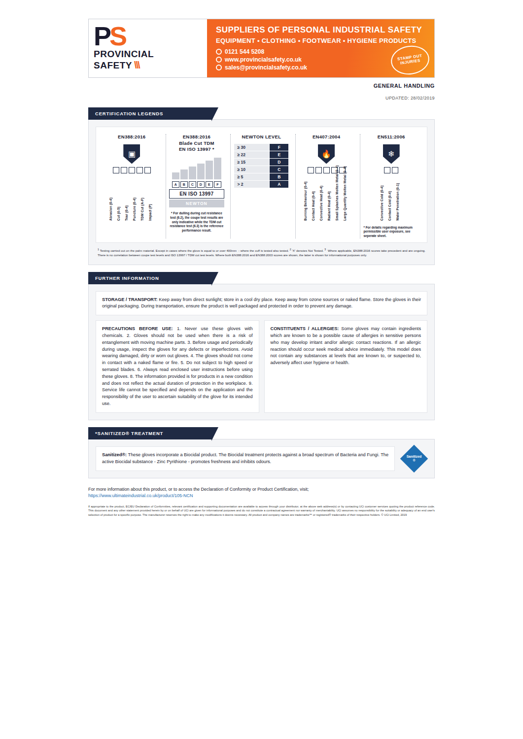PS
PROVINCIAL
SAFETY
\\\
SUPPLIERS OF PERSONAL INDUSTRIAL SAFETY
EQUIPMENT • CLOTHING • FOOTWEAR • HYGIENE PRODUCTS
0121 544 5208
www.provincialsafety.co.uk
sales@provincialsafety.co.uk
STAMP OUT
INJURIES
GENERAL HANDLING
UPDATED: 28/02/2019
CERTIFICATION LEGENDS
EN388:2016
▣
Abrasion (0-4)
Cut (0-5)
Tear (0-4)
Puncture (0-4)
TDM Cut (A-F)
Impact (P)
EN388:2016
Blade Cut TDM
EN ISO 13997 *
A
B
C
D
E
F
EN ISO 13997
NEWTON
* For dulling during cut resistance test (6.2), the coupe test results are only indicative while the TDM cut resistance test (6.3) is the reference performance result.
NEWTON LEVEL
| ≥ 30 | F |
| ≥ 22 | E |
| ≥ 15 | D |
| ≥ 10 | C |
| ≥ 5 | B |
| > 2 | A |
EN407:2004
🔥
Burning Behaviour (0-4)
Contact Heat (0-4)
Convective Heat (0-4)
Radiant Heat (0-4)
Small Splashes Molten Metal (0-4)
Large Quantity Molten Metal (0-4)
EN511:2006
❄
Convective Cold (0-4)
Contact Cold (0-4)
Water Penetration (0-1)
* For details regarding maximum permissible user exposure, see seperate sheet.
1 Testing carried out on the palm material. Except in cases where the glove is equal to or over 400mm - where the cuff is tested also tested. 2 'X' denotes Not Tested. 3 Where applicable, EN388:2016 scores take precedent and are ongoing. There is no correlation between coupe test levels and ISO 13997 / TDM cut test levels. Where both EN388:2016 and EN388:2003 scores are shown, the latter is shown for informational purposes only.
FURTHER INFORMATION
STORAGE / TRANSPORT: Keep away from direct sunlight; store in a cool dry place. Keep away from ozone sources or naked flame. Store the gloves in their original packaging. During transportation, ensure the product is well packaged and protected in order to prevent any damage.
PRECAUTIONS BEFORE USE: 1. Never use these gloves with chemicals. 2. Gloves should not be used when there is a risk of entanglement with moving machine parts. 3. Before usage and periodically during usage, inspect the gloves for any defects or imperfections. Avoid wearing damaged, dirty or worn out gloves. 4. The gloves should not come in contact with a naked flame or fire. 5. Do not subject to high speed or serrated blades. 6. Always read enclosed user instructions before using these gloves. 8. The information provided is for products in a new condition and does not reflect the actual duration of protection in the workplace. 9. Service life cannot be specified and depends on the application and the responsibility of the user to ascertain suitability of the glove for its intended use.
CONSTITUENTS / ALLERGIES: Some gloves may contain ingredients which are known to be a possible cause of allergies in sensitive persons who may develop irritant and/or allergic contact reactions. If an allergic reaction should occur seek medical advice immediately. This model does not contain any substances at levels that are known to, or suspected to, adversely affect user hygiene or health.
*SANITIZED® TREATMENT
Sanitized®: These gloves incorporate a Biocidal product. The Biocidal treatment protects against a broad spectrum of Bacteria and Fungi. The active Biocidal substance - Zinc Pyrithione - promotes freshness and inhibits odours.
Sanitized
®
For more information about this product, or to access the Declaration of Conformity or Product Certification, visit;
https://www.ultimateindustrial.co.uk/product/105-NCN
If appropriate to the product, EC/EU Declaration of Conformities, relevant certification and supporting documentation are available to access through your distributor, at the above web address(s) or by contacting UCi customer services quoting the product reference code. This document and any other statement provided herein by or on behalf of UCi are given for informational purposes and do not constitute a contractual agreement nor warranty of merchantability. UCi assumes no responsibility for the suitability or adequacy of an end user's selection of product for a specific purpose. The manufacturer reserves the right to make any modifications it deems necessary. All product and company names are trademarks™ or registered® trademarks of their respective holders. © UCi Limited, 2019